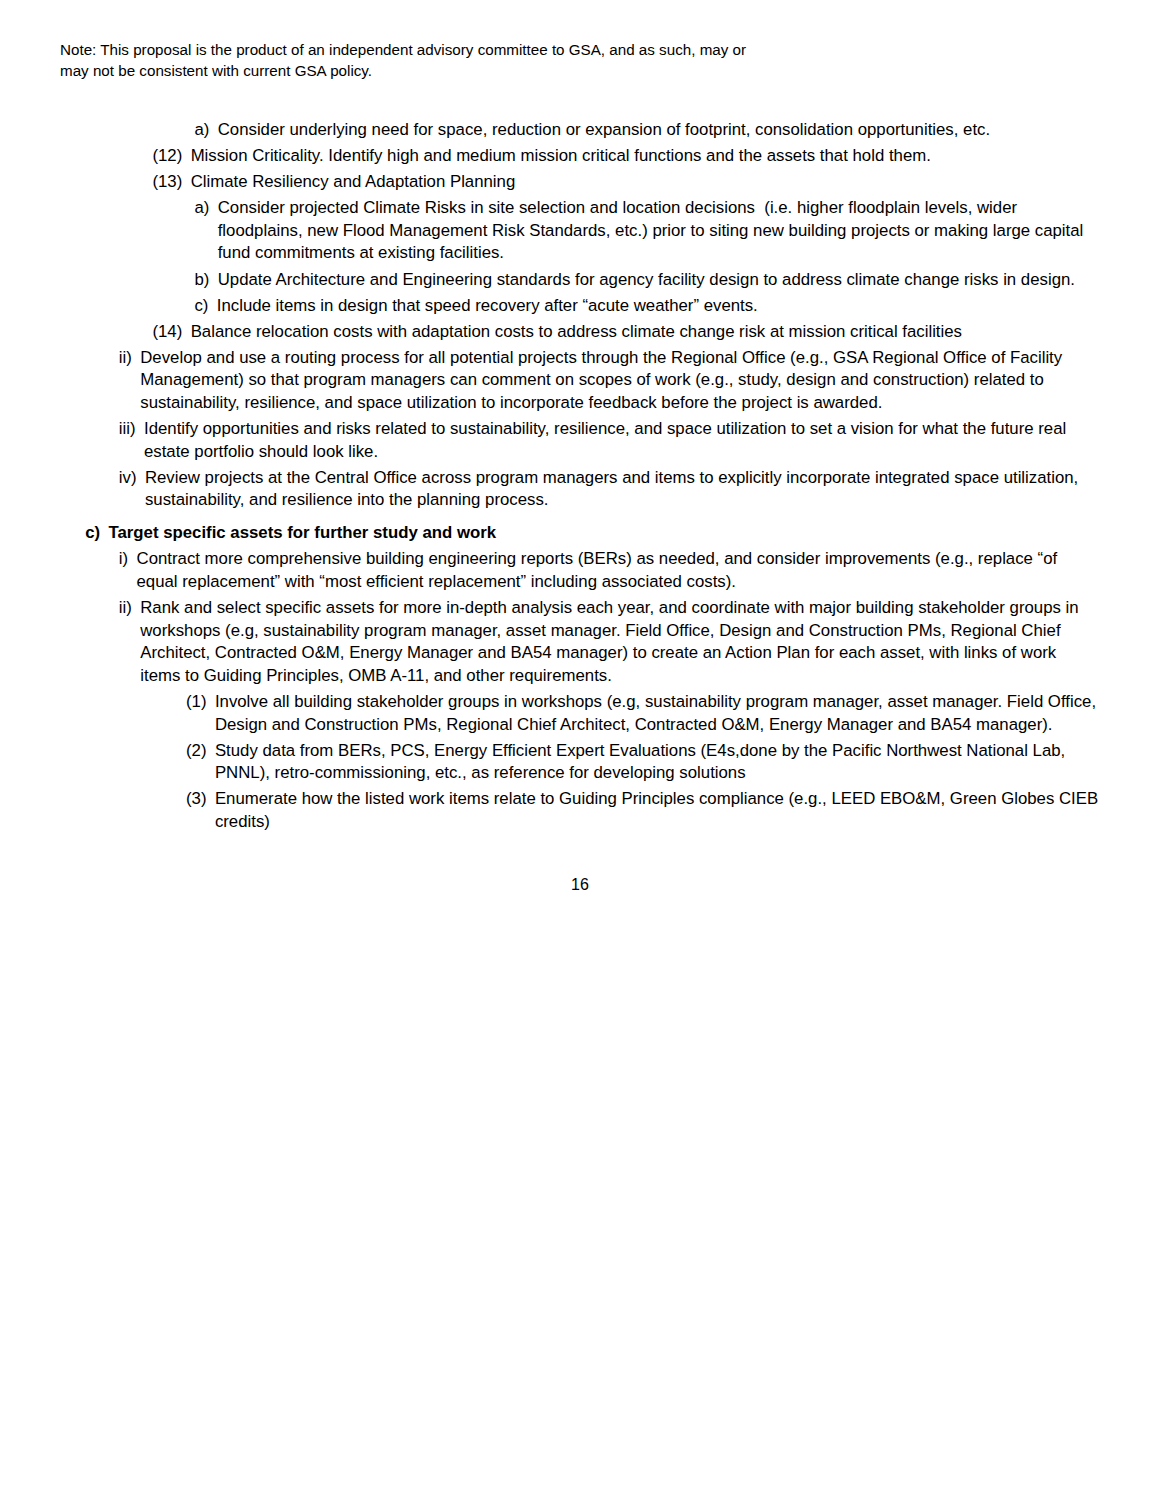Note: This proposal is the product of an independent advisory committee to GSA, and as such, may or may not be consistent with current GSA policy.
a) Consider underlying need for space, reduction or expansion of footprint, consolidation opportunities, etc.
(12) Mission Criticality. Identify high and medium mission critical functions and the assets that hold them.
(13) Climate Resiliency and Adaptation Planning
a) Consider projected Climate Risks in site selection and location decisions (i.e. higher floodplain levels, wider floodplains, new Flood Management Risk Standards, etc.) prior to siting new building projects or making large capital fund commitments at existing facilities.
b) Update Architecture and Engineering standards for agency facility design to address climate change risks in design.
c) Include items in design that speed recovery after “acute weather” events.
(14) Balance relocation costs with adaptation costs to address climate change risk at mission critical facilities
ii) Develop and use a routing process for all potential projects through the Regional Office (e.g., GSA Regional Office of Facility Management) so that program managers can comment on scopes of work (e.g., study, design and construction) related to sustainability, resilience, and space utilization to incorporate feedback before the project is awarded.
iii) Identify opportunities and risks related to sustainability, resilience, and space utilization to set a vision for what the future real estate portfolio should look like.
iv) Review projects at the Central Office across program managers and items to explicitly incorporate integrated space utilization, sustainability, and resilience into the planning process.
c) Target specific assets for further study and work
i) Contract more comprehensive building engineering reports (BERs) as needed, and consider improvements (e.g., replace “of equal replacement” with “most efficient replacement” including associated costs).
ii) Rank and select specific assets for more in-depth analysis each year, and coordinate with major building stakeholder groups in workshops (e.g, sustainability program manager, asset manager. Field Office, Design and Construction PMs, Regional Chief Architect, Contracted O&M, Energy Manager and BA54 manager) to create an Action Plan for each asset, with links of work items to Guiding Principles, OMB A-11, and other requirements.
(1) Involve all building stakeholder groups in workshops (e.g, sustainability program manager, asset manager. Field Office, Design and Construction PMs, Regional Chief Architect, Contracted O&M, Energy Manager and BA54 manager).
(2) Study data from BERs, PCS, Energy Efficient Expert Evaluations (E4s,done by the Pacific Northwest National Lab, PNNL), retro-commissioning, etc., as reference for developing solutions
(3) Enumerate how the listed work items relate to Guiding Principles compliance (e.g., LEED EBO&M, Green Globes CIEB credits)
16